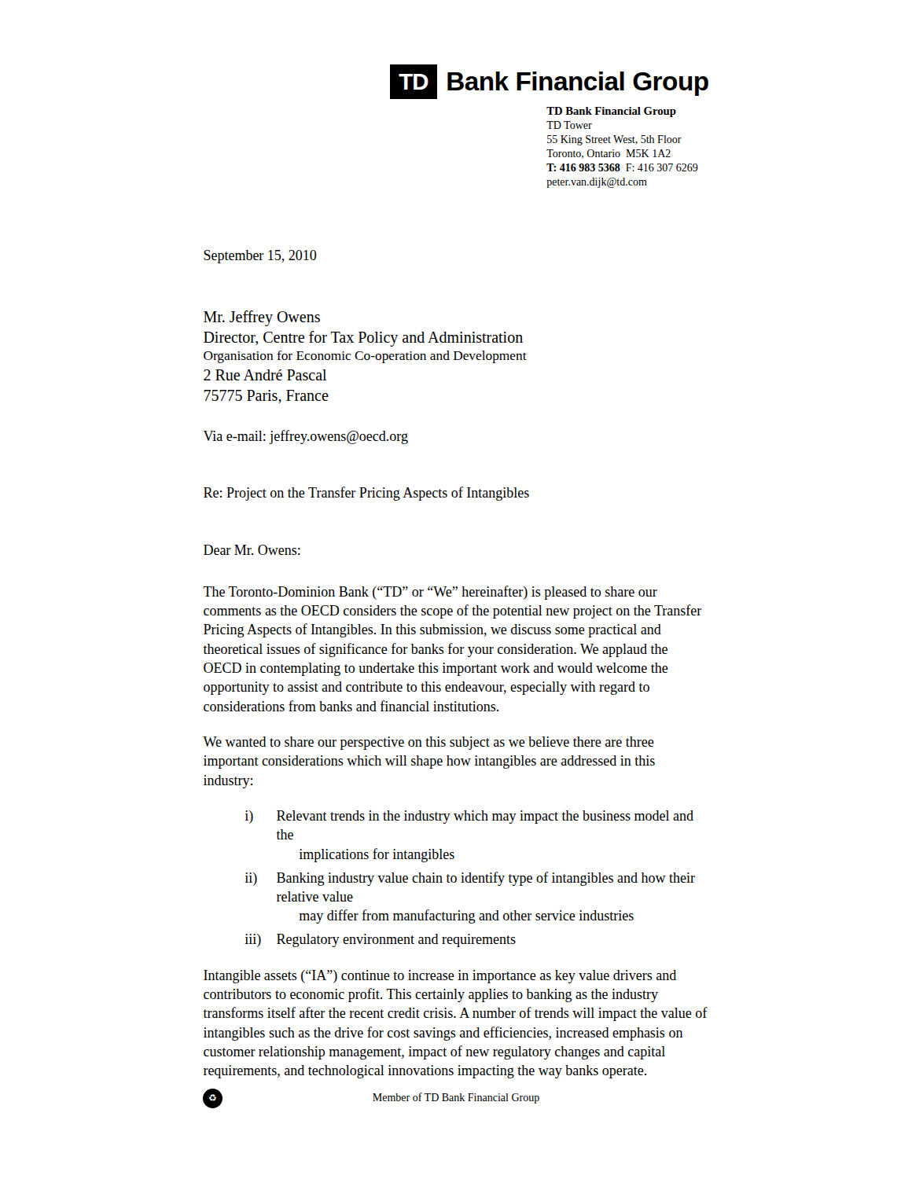TD
Bank Financial Group
TD Bank Financial Group
TD Tower
55 King Street West, 5th Floor
Toronto, Ontario M5K 1A2
T: 416 983 5368 F: 416 307 6269
peter.van.dijk@td.com
September 15, 2010
Mr. Jeffrey Owens
Director, Centre for Tax Policy and Administration
Organisation for Economic Co-operation and Development
2 Rue André Pascal
75775 Paris, France
Via e-mail: jeffrey.owens@oecd.org
Re: Project on the Transfer Pricing Aspects of Intangibles
Dear Mr. Owens:
The Toronto-Dominion Bank (“TD” or “We” hereinafter) is pleased to share our comments as the OECD considers the scope of the potential new project on the Transfer Pricing Aspects of Intangibles. In this submission, we discuss some practical and theoretical issues of significance for banks for your consideration. We applaud the OECD in contemplating to undertake this important work and would welcome the opportunity to assist and contribute to this endeavour, especially with regard to considerations from banks and financial institutions.
We wanted to share our perspective on this subject as we believe there are three important considerations which will shape how intangibles are addressed in this industry:
i) Relevant trends in the industry which may impact the business model and the implications for intangibles
ii) Banking industry value chain to identify type of intangibles and how their relative value may differ from manufacturing and other service industries
iii) Regulatory environment and requirements
Intangible assets (“IA”) continue to increase in importance as key value drivers and contributors to economic profit. This certainly applies to banking as the industry transforms itself after the recent credit crisis. A number of trends will impact the value of intangibles such as the drive for cost savings and efficiencies, increased emphasis on customer relationship management, impact of new regulatory changes and capital requirements, and technological innovations impacting the way banks operate.
♻
Member of TD Bank Financial Group